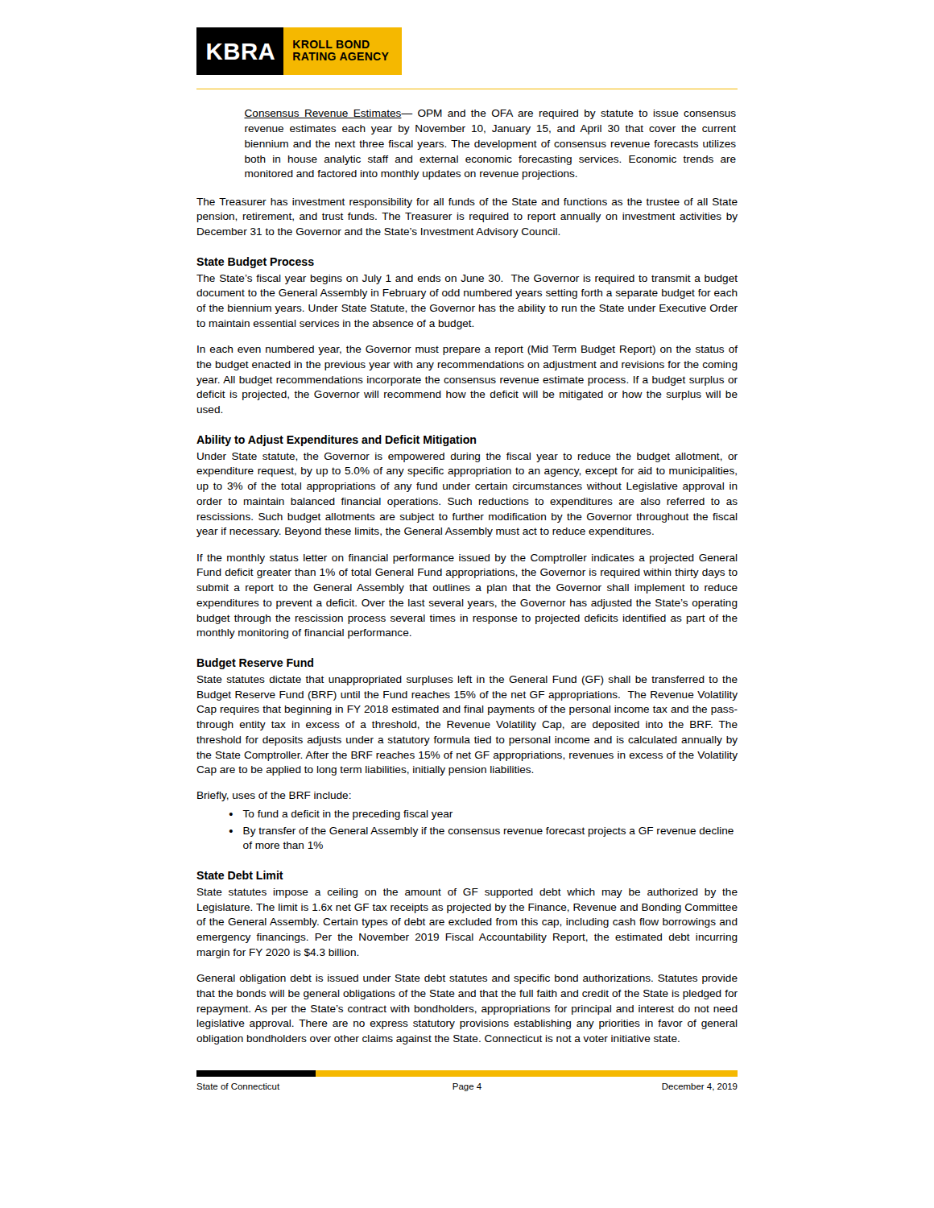KBRA
KROLL BOND RATING AGENCY
Consensus Revenue Estimates— OPM and the OFA are required by statute to issue consensus revenue estimates each year by November 10, January 15, and April 30 that cover the current biennium and the next three fiscal years. The development of consensus revenue forecasts utilizes both in house analytic staff and external economic forecasting services. Economic trends are monitored and factored into monthly updates on revenue projections.
The Treasurer has investment responsibility for all funds of the State and functions as the trustee of all State pension, retirement, and trust funds. The Treasurer is required to report annually on investment activities by December 31 to the Governor and the State’s Investment Advisory Council.
State Budget Process
The State’s fiscal year begins on July 1 and ends on June 30. The Governor is required to transmit a budget document to the General Assembly in February of odd numbered years setting forth a separate budget for each of the biennium years. Under State Statute, the Governor has the ability to run the State under Executive Order to maintain essential services in the absence of a budget.
In each even numbered year, the Governor must prepare a report (Mid Term Budget Report) on the status of the budget enacted in the previous year with any recommendations on adjustment and revisions for the coming year. All budget recommendations incorporate the consensus revenue estimate process. If a budget surplus or deficit is projected, the Governor will recommend how the deficit will be mitigated or how the surplus will be used.
Ability to Adjust Expenditures and Deficit Mitigation
Under State statute, the Governor is empowered during the fiscal year to reduce the budget allotment, or expenditure request, by up to 5.0% of any specific appropriation to an agency, except for aid to municipalities, up to 3% of the total appropriations of any fund under certain circumstances without Legislative approval in order to maintain balanced financial operations. Such reductions to expenditures are also referred to as rescissions. Such budget allotments are subject to further modification by the Governor throughout the fiscal year if necessary. Beyond these limits, the General Assembly must act to reduce expenditures.
If the monthly status letter on financial performance issued by the Comptroller indicates a projected General Fund deficit greater than 1% of total General Fund appropriations, the Governor is required within thirty days to submit a report to the General Assembly that outlines a plan that the Governor shall implement to reduce expenditures to prevent a deficit. Over the last several years, the Governor has adjusted the State’s operating budget through the rescission process several times in response to projected deficits identified as part of the monthly monitoring of financial performance.
Budget Reserve Fund
State statutes dictate that unappropriated surpluses left in the General Fund (GF) shall be transferred to the Budget Reserve Fund (BRF) until the Fund reaches 15% of the net GF appropriations. The Revenue Volatility Cap requires that beginning in FY 2018 estimated and final payments of the personal income tax and the pass-through entity tax in excess of a threshold, the Revenue Volatility Cap, are deposited into the BRF. The threshold for deposits adjusts under a statutory formula tied to personal income and is calculated annually by the State Comptroller. After the BRF reaches 15% of net GF appropriations, revenues in excess of the Volatility Cap are to be applied to long term liabilities, initially pension liabilities.
Briefly, uses of the BRF include:
To fund a deficit in the preceding fiscal year
By transfer of the General Assembly if the consensus revenue forecast projects a GF revenue decline of more than 1%
State Debt Limit
State statutes impose a ceiling on the amount of GF supported debt which may be authorized by the Legislature. The limit is 1.6x net GF tax receipts as projected by the Finance, Revenue and Bonding Committee of the General Assembly. Certain types of debt are excluded from this cap, including cash flow borrowings and emergency financings. Per the November 2019 Fiscal Accountability Report, the estimated debt incurring margin for FY 2020 is $4.3 billion.
General obligation debt is issued under State debt statutes and specific bond authorizations. Statutes provide that the bonds will be general obligations of the State and that the full faith and credit of the State is pledged for repayment. As per the State’s contract with bondholders, appropriations for principal and interest do not need legislative approval. There are no express statutory provisions establishing any priorities in favor of general obligation bondholders over other claims against the State. Connecticut is not a voter initiative state.
State of Connecticut
Page 4
December 4, 2019